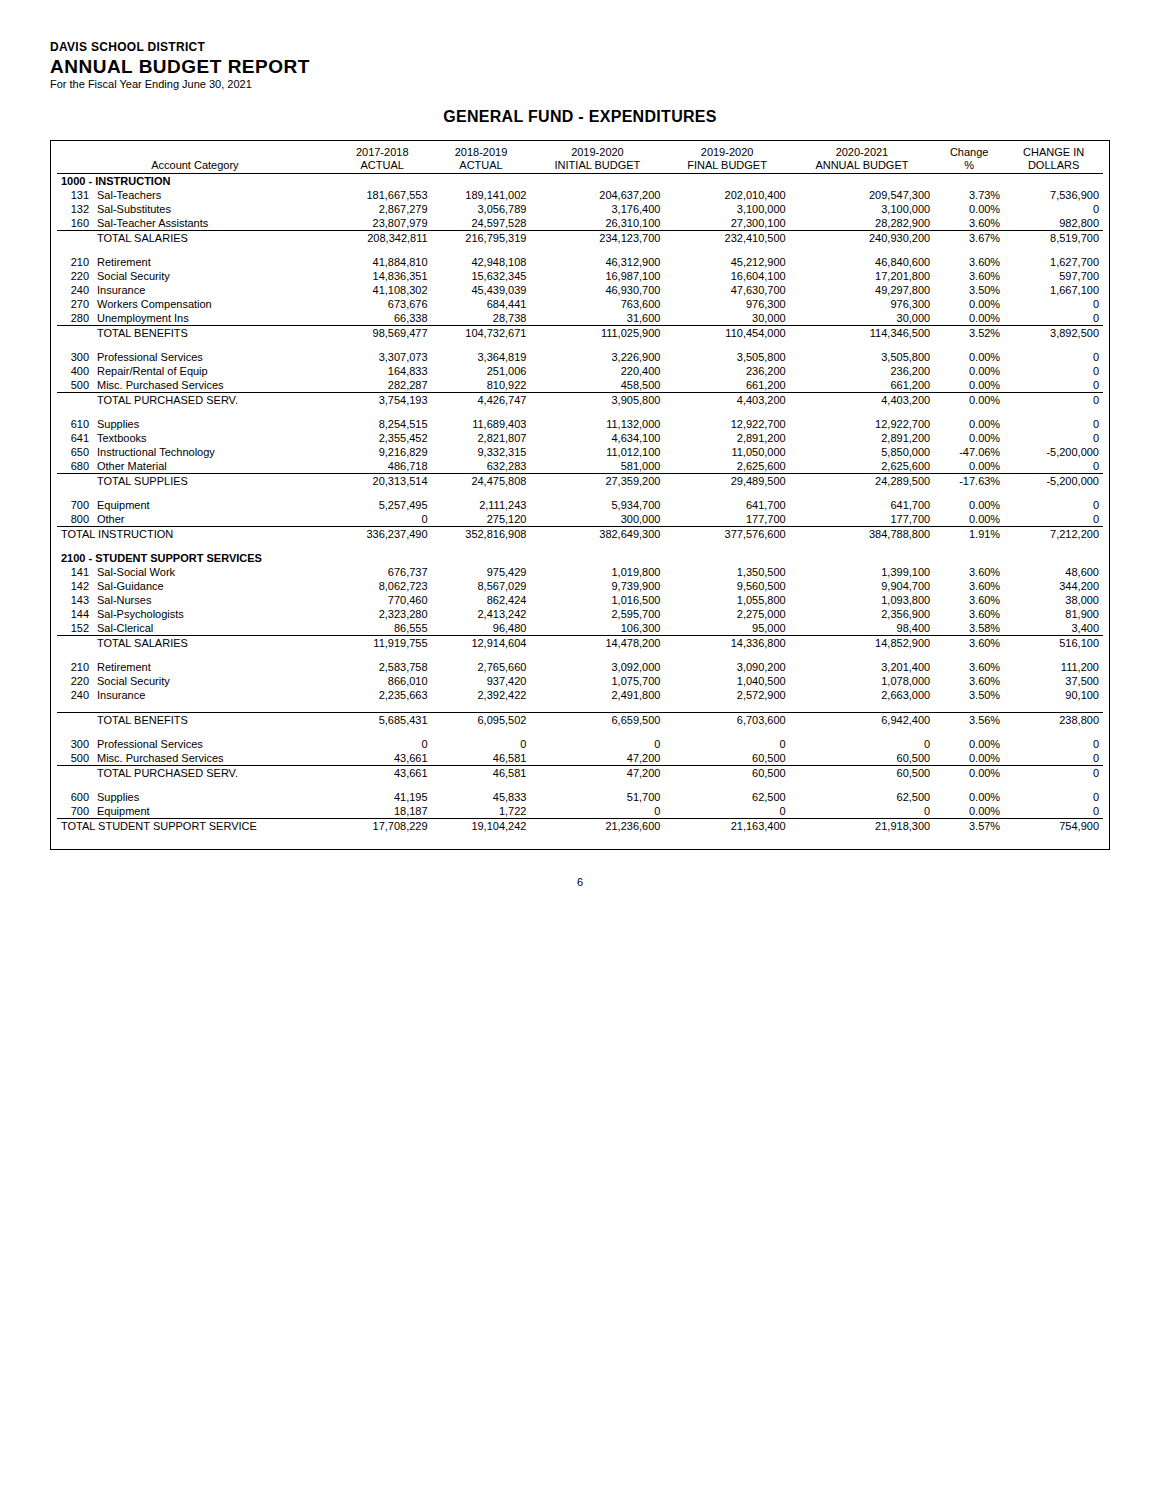DAVIS SCHOOL DISTRICT
ANNUAL BUDGET REPORT
For the Fiscal Year Ending June 30, 2021
GENERAL FUND - EXPENDITURES
| | 2017-2018 | 2018-2019 | 2019-2020 | 2019-2020 | 2020-2021 | Change | CHANGE IN |
| --- | --- | --- | --- | --- | --- | --- | --- |
| Account Category | ACTUAL | ACTUAL | INITIAL BUDGET | FINAL BUDGET | ANNUAL BUDGET | % | DOLLARS |
| 1000 - INSTRUCTION |
| 131 | Sal-Teachers | 181,667,553 | 189,141,002 | 204,637,200 | 202,010,400 | 209,547,300 | 3.73% | 7,536,900 |
| 132 | Sal-Substitutes | 2,867,279 | 3,056,789 | 3,176,400 | 3,100,000 | 3,100,000 | 0.00% | 0 |
| 160 | Sal-Teacher Assistants | 23,807,979 | 24,597,528 | 26,310,100 | 27,300,100 | 28,282,900 | 3.60% | 982,800 |
| | TOTAL SALARIES | 208,342,811 | 216,795,319 | 234,123,700 | 232,410,500 | 240,930,200 | 3.67% | 8,519,700 |
| 210 | Retirement | 41,884,810 | 42,948,108 | 46,312,900 | 45,212,900 | 46,840,600 | 3.60% | 1,627,700 |
| 220 | Social Security | 14,836,351 | 15,632,345 | 16,987,100 | 16,604,100 | 17,201,800 | 3.60% | 597,700 |
| 240 | Insurance | 41,108,302 | 45,439,039 | 46,930,700 | 47,630,700 | 49,297,800 | 3.50% | 1,667,100 |
| 270 | Workers Compensation | 673,676 | 684,441 | 763,600 | 976,300 | 976,300 | 0.00% | 0 |
| 280 | Unemployment Ins | 66,338 | 28,738 | 31,600 | 30,000 | 30,000 | 0.00% | 0 |
| | TOTAL BENEFITS | 98,569,477 | 104,732,671 | 111,025,900 | 110,454,000 | 114,346,500 | 3.52% | 3,892,500 |
| 300 | Professional Services | 3,307,073 | 3,364,819 | 3,226,900 | 3,505,800 | 3,505,800 | 0.00% | 0 |
| 400 | Repair/Rental of Equip | 164,833 | 251,006 | 220,400 | 236,200 | 236,200 | 0.00% | 0 |
| 500 | Misc. Purchased Services | 282,287 | 810,922 | 458,500 | 661,200 | 661,200 | 0.00% | 0 |
| | TOTAL PURCHASED SERV. | 3,754,193 | 4,426,747 | 3,905,800 | 4,403,200 | 4,403,200 | 0.00% | 0 |
| 610 | Supplies | 8,254,515 | 11,689,403 | 11,132,000 | 12,922,700 | 12,922,700 | 0.00% | 0 |
| 641 | Textbooks | 2,355,452 | 2,821,807 | 4,634,100 | 2,891,200 | 2,891,200 | 0.00% | 0 |
| 650 | Instructional Technology | 9,216,829 | 9,332,315 | 11,012,100 | 11,050,000 | 5,850,000 | -47.06% | -5,200,000 |
| 680 | Other Material | 486,718 | 632,283 | 581,000 | 2,625,600 | 2,625,600 | 0.00% | 0 |
| | TOTAL SUPPLIES | 20,313,514 | 24,475,808 | 27,359,200 | 29,489,500 | 24,289,500 | -17.63% | -5,200,000 |
| 700 | Equipment | 5,257,495 | 2,111,243 | 5,934,700 | 641,700 | 641,700 | 0.00% | 0 |
| 800 | Other | 0 | 275,120 | 300,000 | 177,700 | 177,700 | 0.00% | 0 |
| TOTAL INSTRUCTION | 336,237,490 | 352,816,908 | 382,649,300 | 377,576,600 | 384,788,800 | 1.91% | 7,212,200 |
| 2100 - STUDENT SUPPORT SERVICES |
| 141 | Sal-Social Work | 676,737 | 975,429 | 1,019,800 | 1,350,500 | 1,399,100 | 3.60% | 48,600 |
| 142 | Sal-Guidance | 8,062,723 | 8,567,029 | 9,739,900 | 9,560,500 | 9,904,700 | 3.60% | 344,200 |
| 143 | Sal-Nurses | 770,460 | 862,424 | 1,016,500 | 1,055,800 | 1,093,800 | 3.60% | 38,000 |
| 144 | Sal-Psychologists | 2,323,280 | 2,413,242 | 2,595,700 | 2,275,000 | 2,356,900 | 3.60% | 81,900 |
| 152 | Sal-Clerical | 86,555 | 96,480 | 106,300 | 95,000 | 98,400 | 3.58% | 3,400 |
| | TOTAL SALARIES | 11,919,755 | 12,914,604 | 14,478,200 | 14,336,800 | 14,852,900 | 3.60% | 516,100 |
| 210 | Retirement | 2,583,758 | 2,765,660 | 3,092,000 | 3,090,200 | 3,201,400 | 3.60% | 111,200 |
| 220 | Social Security | 866,010 | 937,420 | 1,075,700 | 1,040,500 | 1,078,000 | 3.60% | 37,500 |
| 240 | Insurance | 2,235,663 | 2,392,422 | 2,491,800 | 2,572,900 | 2,663,000 | 3.50% | 90,100 |
| | TOTAL BENEFITS | 5,685,431 | 6,095,502 | 6,659,500 | 6,703,600 | 6,942,400 | 3.56% | 238,800 |
| 300 | Professional Services | 0 | 0 | 0 | 0 | 0 | 0.00% | 0 |
| 500 | Misc. Purchased Services | 43,661 | 46,581 | 47,200 | 60,500 | 60,500 | 0.00% | 0 |
| | TOTAL PURCHASED SERV. | 43,661 | 46,581 | 47,200 | 60,500 | 60,500 | 0.00% | 0 |
| 600 | Supplies | 41,195 | 45,833 | 51,700 | 62,500 | 62,500 | 0.00% | 0 |
| 700 | Equipment | 18,187 | 1,722 | 0 | 0 | 0 | 0.00% | 0 |
| TOTAL STUDENT SUPPORT SERVICE | 17,708,229 | 19,104,242 | 21,236,600 | 21,163,400 | 21,918,300 | 3.57% | 754,900 |
6